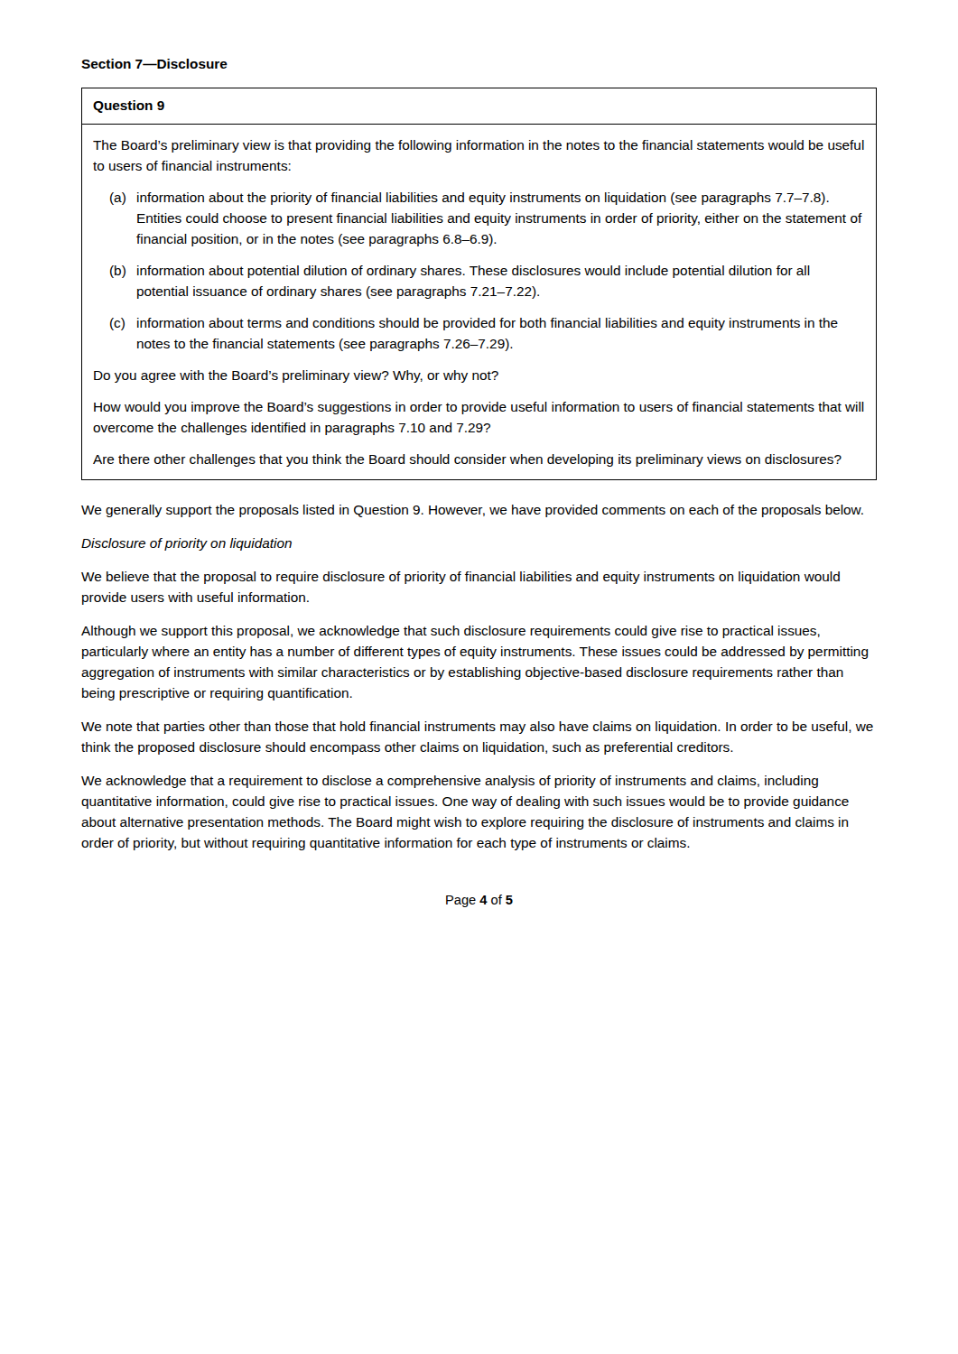Section 7—Disclosure
Question 9
The Board’s preliminary view is that providing the following information in the notes to the financial statements would be useful to users of financial instruments:
(a) information about the priority of financial liabilities and equity instruments on liquidation (see paragraphs 7.7–7.8). Entities could choose to present financial liabilities and equity instruments in order of priority, either on the statement of financial position, or in the notes (see paragraphs 6.8–6.9).
(b) information about potential dilution of ordinary shares. These disclosures would include potential dilution for all potential issuance of ordinary shares (see paragraphs 7.21–7.22).
(c) information about terms and conditions should be provided for both financial liabilities and equity instruments in the notes to the financial statements (see paragraphs 7.26–7.29).
Do you agree with the Board’s preliminary view? Why, or why not?
How would you improve the Board’s suggestions in order to provide useful information to users of financial statements that will overcome the challenges identified in paragraphs 7.10 and 7.29?
Are there other challenges that you think the Board should consider when developing its preliminary views on disclosures?
We generally support the proposals listed in Question 9. However, we have provided comments on each of the proposals below.
Disclosure of priority on liquidation
We believe that the proposal to require disclosure of priority of financial liabilities and equity instruments on liquidation would provide users with useful information.
Although we support this proposal, we acknowledge that such disclosure requirements could give rise to practical issues, particularly where an entity has a number of different types of equity instruments. These issues could be addressed by permitting aggregation of instruments with similar characteristics or by establishing objective-based disclosure requirements rather than being prescriptive or requiring quantification.
We note that parties other than those that hold financial instruments may also have claims on liquidation. In order to be useful, we think the proposed disclosure should encompass other claims on liquidation, such as preferential creditors.
We acknowledge that a requirement to disclose a comprehensive analysis of priority of instruments and claims, including quantitative information, could give rise to practical issues. One way of dealing with such issues would be to provide guidance about alternative presentation methods. The Board might wish to explore requiring the disclosure of instruments and claims in order of priority, but without requiring quantitative information for each type of instruments or claims.
Page 4 of 5